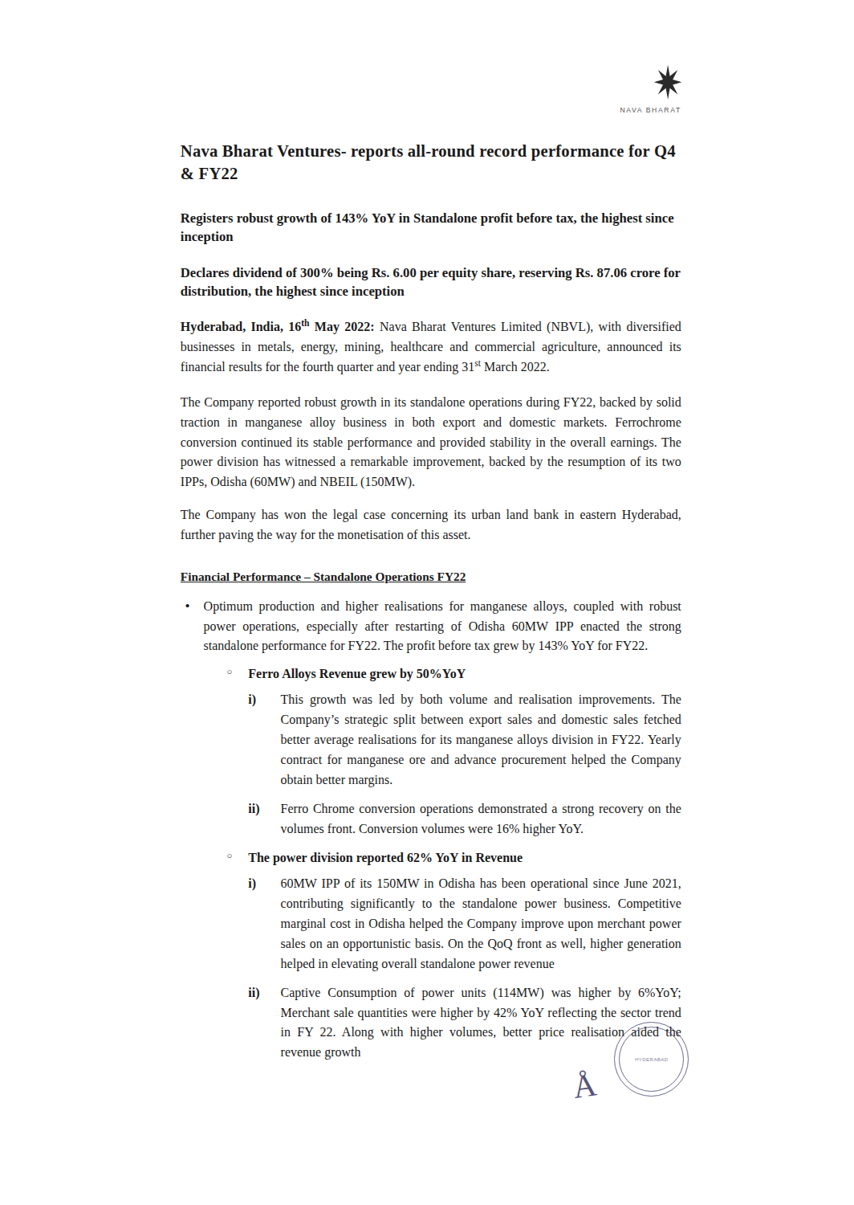✷ NAVA BHARAT
Nava Bharat Ventures- reports all-round record performance for Q4 & FY22
Registers robust growth of 143% YoY in Standalone profit before tax, the highest since inception
Declares dividend of 300% being Rs. 6.00 per equity share, reserving Rs. 87.06 crore for distribution, the highest since inception
Hyderabad, India, 16th May 2022: Nava Bharat Ventures Limited (NBVL), with diversified businesses in metals, energy, mining, healthcare and commercial agriculture, announced its financial results for the fourth quarter and year ending 31st March 2022.
The Company reported robust growth in its standalone operations during FY22, backed by solid traction in manganese alloy business in both export and domestic markets. Ferrochrome conversion continued its stable performance and provided stability in the overall earnings. The power division has witnessed a remarkable improvement, backed by the resumption of its two IPPs, Odisha (60MW) and NBEIL (150MW).
The Company has won the legal case concerning its urban land bank in eastern Hyderabad, further paving the way for the monetisation of this asset.
Financial Performance – Standalone Operations FY22
Optimum production and higher realisations for manganese alloys, coupled with robust power operations, especially after restarting of Odisha 60MW IPP enacted the strong standalone performance for FY22. The profit before tax grew by 143% YoY for FY22.
Ferro Alloys Revenue grew by 50%YoY
This growth was led by both volume and realisation improvements. The Company’s strategic split between export sales and domestic sales fetched better average realisations for its manganese alloys division in FY22. Yearly contract for manganese ore and advance procurement helped the Company obtain better margins.
Ferro Chrome conversion operations demonstrated a strong recovery on the volumes front. Conversion volumes were 16% higher YoY.
The power division reported 62% YoY in Revenue
60MW IPP of its 150MW in Odisha has been operational since June 2021, contributing significantly to the standalone power business. Competitive marginal cost in Odisha helped the Company improve upon merchant power sales on an opportunistic basis. On the QoQ front as well, higher generation helped in elevating overall standalone power revenue
Captive Consumption of power units (114MW) was higher by 6%YoY; Merchant sale quantities were higher by 42% YoY reflecting the sector trend in FY 22. Along with higher volumes, better price realisation aided the revenue growth
HYDERABAD
Å